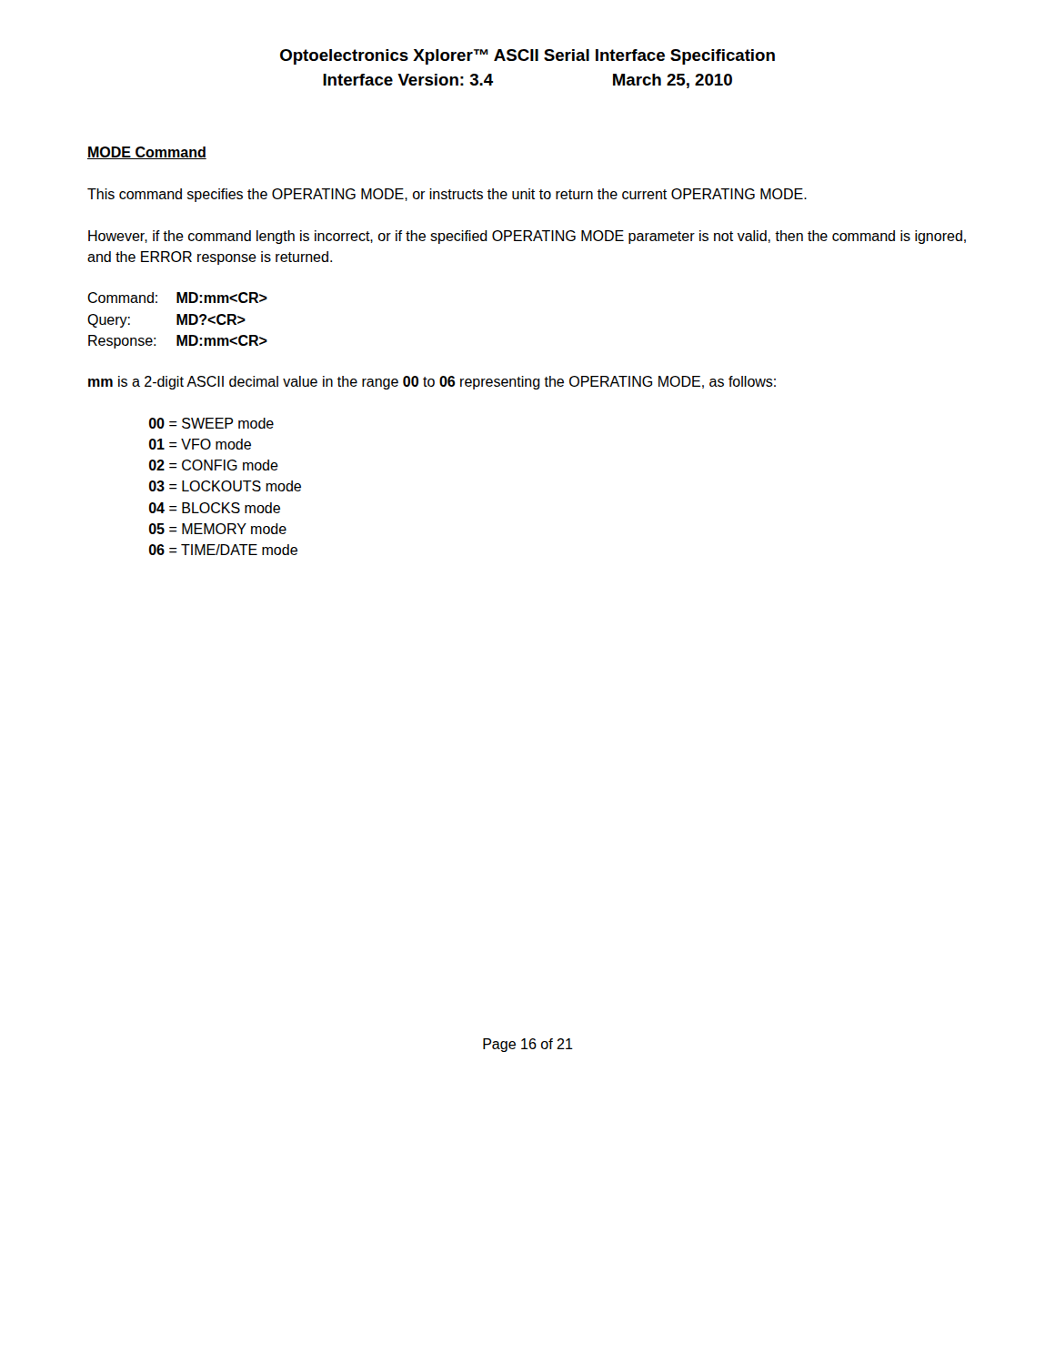Optoelectronics Xplorer™ ASCII Serial Interface Specification Interface Version: 3.4 March 25, 2010
MODE Command
This command specifies the OPERATING MODE, or instructs the unit to return the current OPERATING MODE.
However, if the command length is incorrect, or if the specified OPERATING MODE parameter is not valid, then the command is ignored, and the ERROR response is returned.
| Command: | MD:mm<CR> |
| Query: | MD?<CR> |
| Response: | MD:mm<CR> |
mm is a 2-digit ASCII decimal value in the range 00 to 06 representing the OPERATING MODE, as follows:
00 = SWEEP mode
01 = VFO mode
02 = CONFIG mode
03 = LOCKOUTS mode
04 = BLOCKS mode
05 = MEMORY mode
06 = TIME/DATE mode
Page 16 of 21